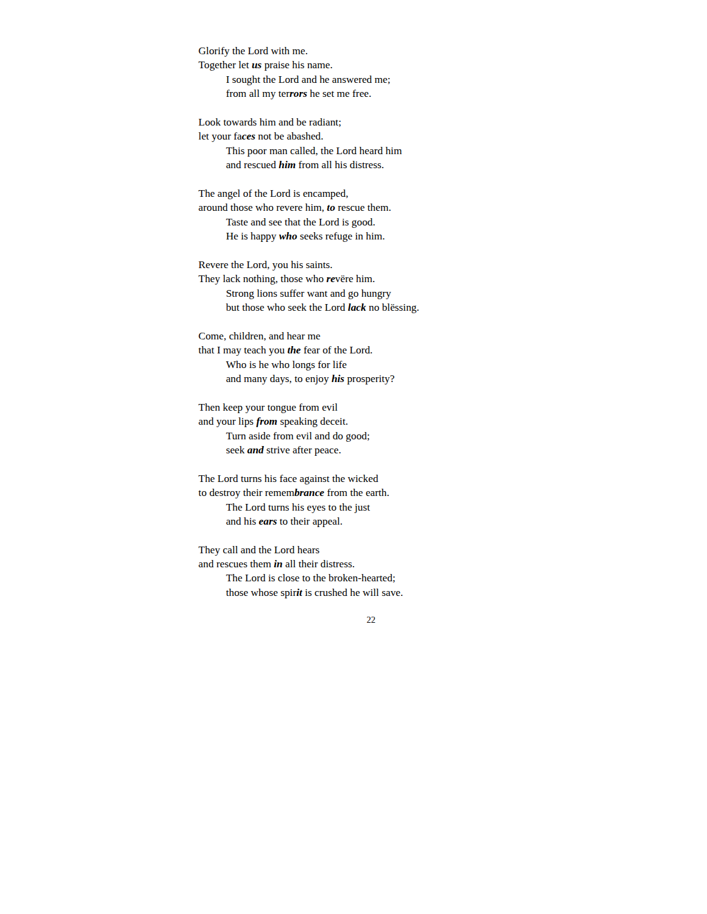Glorify the Lord with me.
Together let us praise his name.
I sought the Lord and he answered me;
from all my terrors he set me free.
Look towards him and be radiant;
let your faces not be abashed.
This poor man called, the Lord heard him
and rescued him from all his distress.
The angel of the Lord is encamped,
around those who revere him, to rescue them.
Taste and see that the Lord is good.
He is happy who seeks refuge in him.
Revere the Lord, you his saints.
They lack nothing, those who revëre him.
Strong lions suffer want and go hungry
but those who seek the Lord lack no blëssing.
Come, children, and hear me
that I may teach you the fear of the Lord.
Who is he who longs for life
and many days, to enjoy his prosperity?
Then keep your tongue from evil
and your lips from speaking deceit.
Turn aside from evil and do good;
seek and strive after peace.
The Lord turns his face against the wicked
to destroy their remembrance from the earth.
The Lord turns his eyes to the just
and his ears to their appeal.
They call and the Lord hears
and rescues them in all their distress.
The Lord is close to the broken-hearted;
those whose spirit is crushed he will save.
22